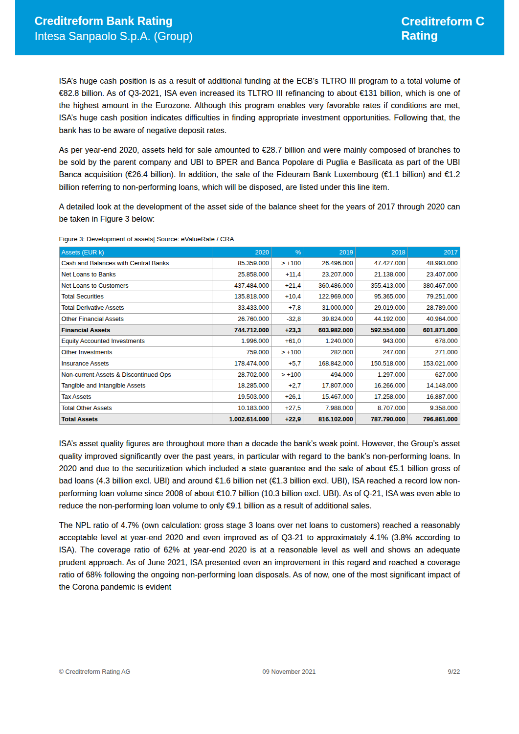Creditreform Bank Rating
Intesa Sanpaolo S.p.A. (Group)
Creditreform C
Rating
ISA’s huge cash position is as a result of additional funding at the ECB’s TLTRO III program to a total volume of €82.8 billion. As of Q3-2021, ISA even increased its TLTRO III refinancing to about €131 billion, which is one of the highest amount in the Eurozone. Although this program enables very favorable rates if conditions are met, ISA’s huge cash position indicates difficulties in finding appropriate investment opportunities. Following that, the bank has to be aware of negative deposit rates.
As per year-end 2020, assets held for sale amounted to €28.7 billion and were mainly composed of branches to be sold by the parent company and UBI to BPER and Banca Popolare di Puglia e Basilicata as part of the UBI Banca acquisition (€26.4 billion). In addition, the sale of the Fideuram Bank Luxembourg (€1.1 billion) and €1.2 billion referring to non-performing loans, which will be disposed, are listed under this line item.
A detailed look at the development of the asset side of the balance sheet for the years of 2017 through 2020 can be taken in Figure 3 below:
Figure 3: Development of assets| Source: eValueRate / CRA
| Assets (EUR k) | 2020 | % | 2019 | 2018 | 2017 |
| --- | --- | --- | --- | --- | --- |
| Cash and Balances with Central Banks | 85.359.000 | > +100 | 26.496.000 | 47.427.000 | 48.993.000 |
| Net Loans to Banks | 25.858.000 | +11,4 | 23.207.000 | 21.138.000 | 23.407.000 |
| Net Loans to Customers | 437.484.000 | +21,4 | 360.486.000 | 355.413.000 | 380.467.000 |
| Total Securities | 135.818.000 | +10,4 | 122.969.000 | 95.365.000 | 79.251.000 |
| Total Derivative Assets | 33.433.000 | +7,8 | 31.000.000 | 29.019.000 | 28.789.000 |
| Other Financial Assets | 26.760.000 | -32,8 | 39.824.000 | 44.192.000 | 40.964.000 |
| Financial Assets | 744.712.000 | +23,3 | 603.982.000 | 592.554.000 | 601.871.000 |
| Equity Accounted Investments | 1.996.000 | +61,0 | 1.240.000 | 943.000 | 678.000 |
| Other Investments | 759.000 | > +100 | 282.000 | 247.000 | 271.000 |
| Insurance Assets | 178.474.000 | +5,7 | 168.842.000 | 150.518.000 | 153.021.000 |
| Non-current Assets & Discontinued Ops | 28.702.000 | > +100 | 494.000 | 1.297.000 | 627.000 |
| Tangible and Intangible Assets | 18.285.000 | +2,7 | 17.807.000 | 16.266.000 | 14.148.000 |
| Tax Assets | 19.503.000 | +26,1 | 15.467.000 | 17.258.000 | 16.887.000 |
| Total Other Assets | 10.183.000 | +27,5 | 7.988.000 | 8.707.000 | 9.358.000 |
| Total Assets | 1.002.614.000 | +22,9 | 816.102.000 | 787.790.000 | 796.861.000 |
ISA’s asset quality figures are throughout more than a decade the bank’s weak point. However, the Group’s asset quality improved significantly over the past years, in particular with regard to the bank’s non-performing loans. In 2020 and due to the securitization which included a state guarantee and the sale of about €5.1 billion gross of bad loans (4.3 billion excl. UBI) and around €1.6 billion net (€1.3 billion excl. UBI), ISA reached a record low non-performing loan volume since 2008 of about €10.7 billion (10.3 billion excl. UBI). As of Q-21, ISA was even able to reduce the non-performing loan volume to only €9.1 billion as a result of additional sales.
The NPL ratio of 4.7% (own calculation: gross stage 3 loans over net loans to customers) reached a reasonably acceptable level at year-end 2020 and even improved as of Q3-21 to approximately 4.1% (3.8% according to ISA). The coverage ratio of 62% at year-end 2020 is at a reasonable level as well and shows an adequate prudent approach. As of June 2021, ISA presented even an improvement in this regard and reached a coverage ratio of 68% following the ongoing non-performing loan disposals. As of now, one of the most significant impact of the Corona pandemic is evident
© Creditreform Rating AG 09 November 2021 9/22